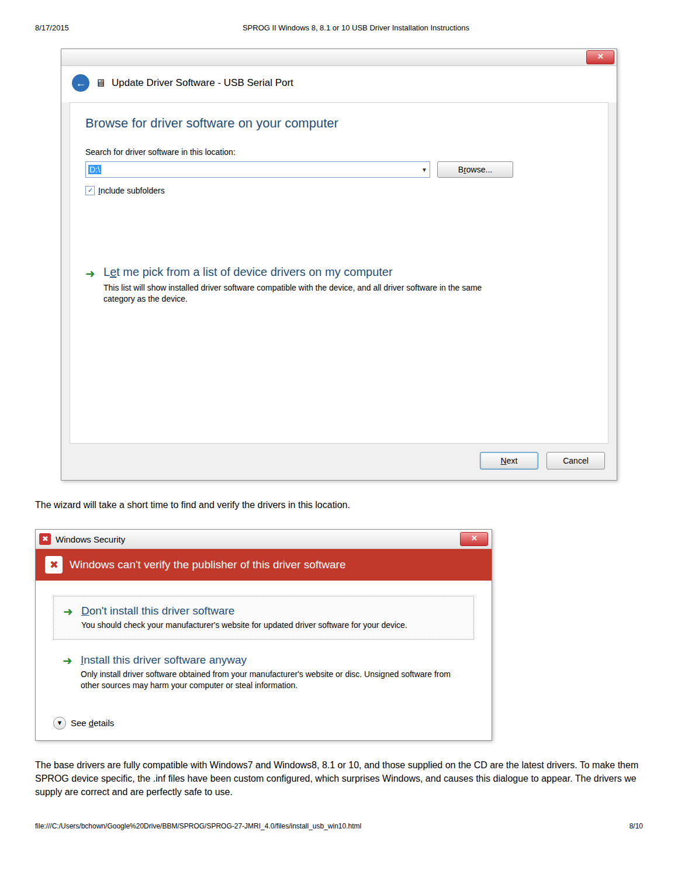8/17/2015 SPROG II Windows 8, 8.1 or 10 USB Driver Installation Instructions
✕
←
🖥
Update Driver Software - USB Serial Port
Browse for driver software on your computer
Search for driver software in this location:
D:\ ▼
Browse...
✓ Include subfolders
➜
Let me pick from a list of device drivers on my computer
This list will show installed driver software compatible with the device, and all driver software in the same category as the device.
Next Cancel
The wizard will take a short time to find and verify the drivers in this location.
✖ Windows Security
✕
✖ Windows can't verify the publisher of this driver software
➜
Don't install this driver software
You should check your manufacturer's website for updated driver software for your device.
➜
Install this driver software anyway
Only install driver software obtained from your manufacturer's website or disc. Unsigned software from other sources may harm your computer or steal information.
▼ See details
The base drivers are fully compatible with Windows7 and Windows8, 8.1 or 10, and those supplied on the CD are the latest drivers. To make them SPROG device specific, the .inf files have been custom configured, which surprises Windows, and causes this dialogue to appear. The drivers we supply are correct and are perfectly safe to use.
file:///C:/Users/bchown/Google%20Drive/BBM/SPROG/SPROG-27-JMRI_4.0/files/install_usb_win10.html 8/10